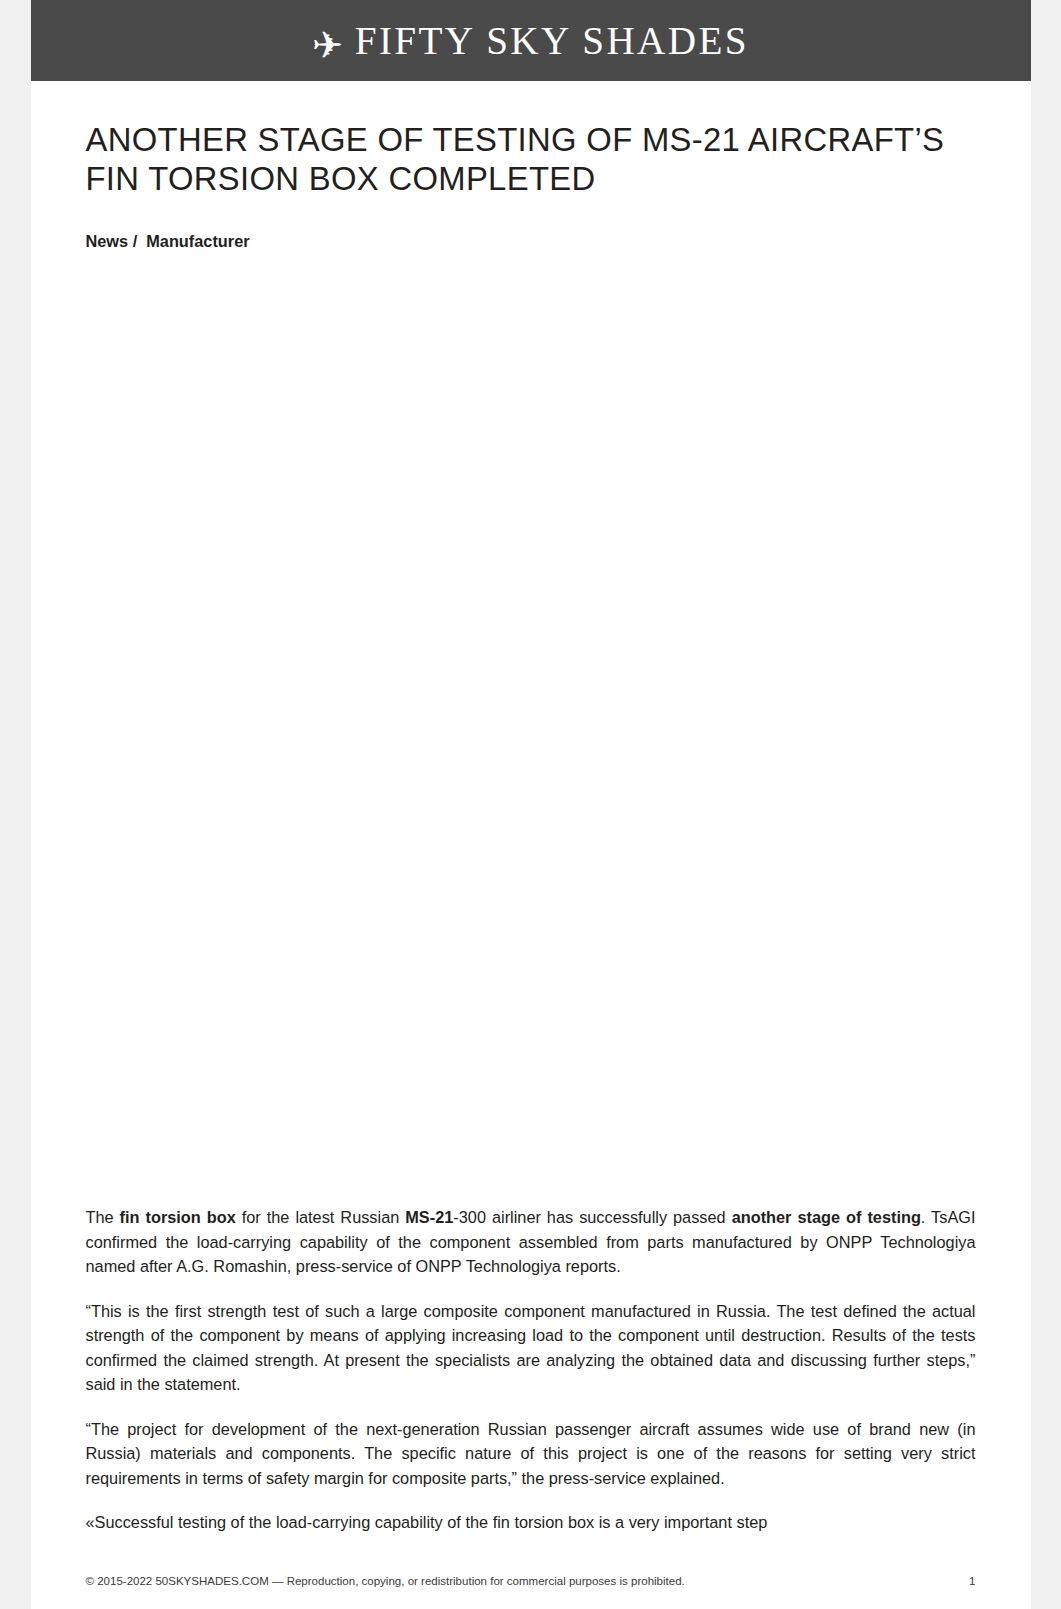✈FIFTY SKY SHADES
ANOTHER STAGE OF TESTING OF MS-21 AIRCRAFT’S FIN TORSION BOX COMPLETED
News / Manufacturer
The fin torsion box for the latest Russian MS-21-300 airliner has successfully passed another stage of testing. TsAGI confirmed the load-carrying capability of the component assembled from parts manufactured by ONPP Technologiya named after A.G. Romashin, press-service of ONPP Technologiya reports.
“This is the first strength test of such a large composite component manufactured in Russia. The test defined the actual strength of the component by means of applying increasing load to the component until destruction. Results of the tests confirmed the claimed strength. At present the specialists are analyzing the obtained data and discussing further steps,” said in the statement.
“The project for development of the next-generation Russian passenger aircraft assumes wide use of brand new (in Russia) materials and components. The specific nature of this project is one of the reasons for setting very strict requirements in terms of safety margin for composite parts,” the press-service explained.
«Successful testing of the load-carrying capability of the fin torsion box is a very important step
© 2015-2022 50SKYSHADES.COM — Reproduction, copying, or redistribution for commercial purposes is prohibited. 1